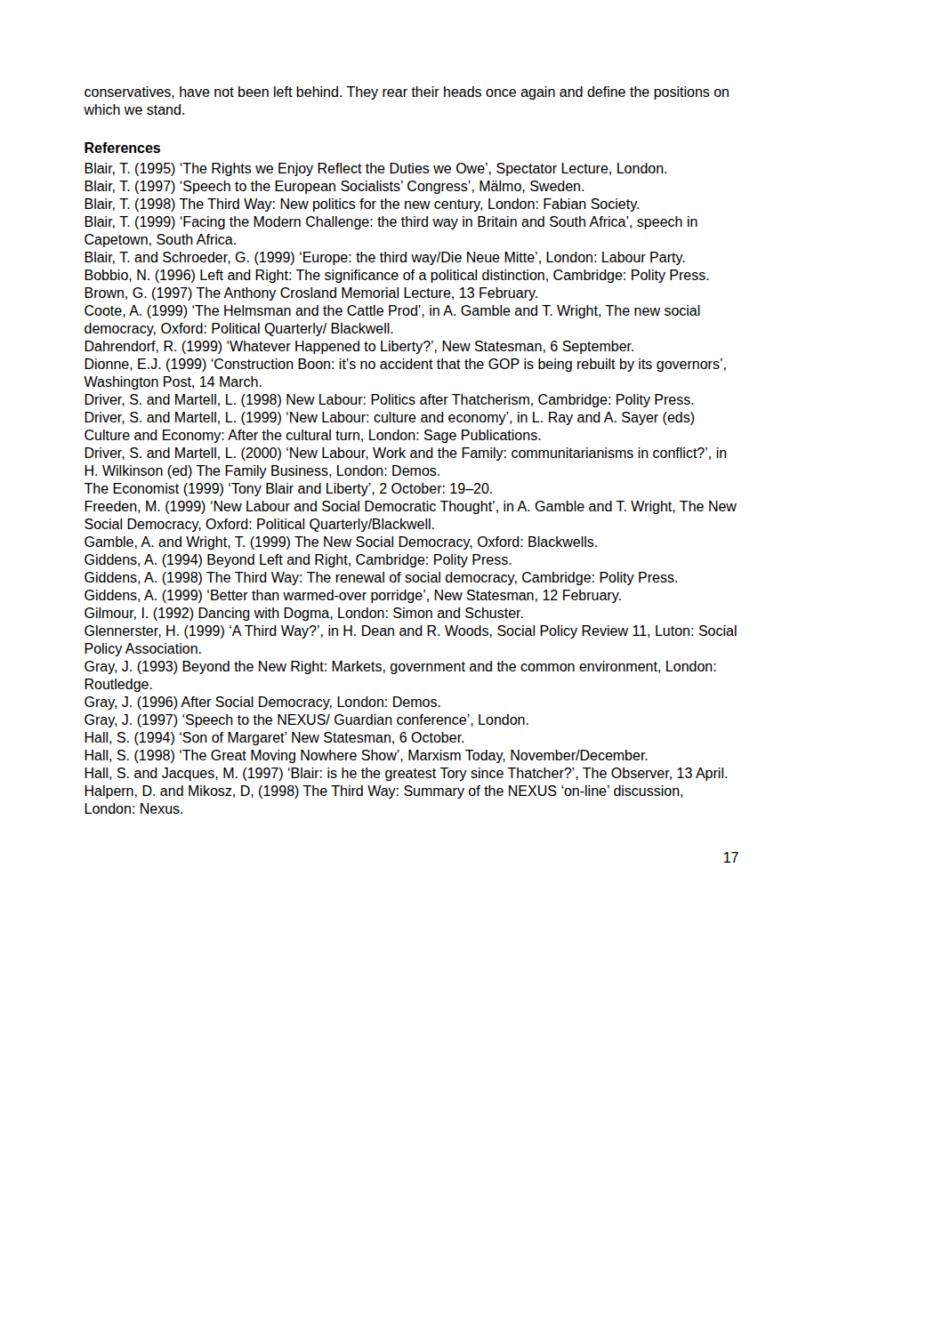conservatives, have not been left behind. They rear their heads once again and define the positions on which we stand.
References
Blair, T. (1995) ‘The Rights we Enjoy Reflect the Duties we Owe’, Spectator Lecture, London.
Blair, T. (1997) ‘Speech to the European Socialists’ Congress’, Mälmo, Sweden.
Blair, T. (1998) The Third Way: New politics for the new century, London: Fabian Society.
Blair, T. (1999) ‘Facing the Modern Challenge: the third way in Britain and South Africa’, speech in Capetown, South Africa.
Blair, T. and Schroeder, G. (1999) ‘Europe: the third way/Die Neue Mitte’, London: Labour Party.
Bobbio, N. (1996) Left and Right: The significance of a political distinction, Cambridge: Polity Press.
Brown, G. (1997) The Anthony Crosland Memorial Lecture, 13 February.
Coote, A. (1999) ‘The Helmsman and the Cattle Prod’, in A. Gamble and T. Wright, The new social democracy, Oxford: Political Quarterly/ Blackwell.
Dahrendorf, R. (1999) ‘Whatever Happened to Liberty?’, New Statesman, 6 September.
Dionne, E.J. (1999) ‘Construction Boon: it’s no accident that the GOP is being rebuilt by its governors’, Washington Post, 14 March.
Driver, S. and Martell, L. (1998) New Labour: Politics after Thatcherism, Cambridge: Polity Press.
Driver, S. and Martell, L. (1999) ‘New Labour: culture and economy’, in L. Ray and A. Sayer (eds) Culture and Economy: After the cultural turn, London: Sage Publications.
Driver, S. and Martell, L. (2000) ‘New Labour, Work and the Family: communitarianisms in conflict?’, in H. Wilkinson (ed) The Family Business, London: Demos.
The Economist (1999) ‘Tony Blair and Liberty’, 2 October: 19–20.
Freeden, M. (1999) ‘New Labour and Social Democratic Thought’, in A. Gamble and T. Wright, The New Social Democracy, Oxford: Political Quarterly/Blackwell.
Gamble, A. and Wright, T. (1999) The New Social Democracy, Oxford: Blackwells.
Giddens, A. (1994) Beyond Left and Right, Cambridge: Polity Press.
Giddens, A. (1998) The Third Way: The renewal of social democracy, Cambridge: Polity Press.
Giddens, A. (1999) ‘Better than warmed-over porridge’, New Statesman, 12 February.
Gilmour, I. (1992) Dancing with Dogma, London: Simon and Schuster.
Glennerster, H. (1999) ‘A Third Way?’, in H. Dean and R. Woods, Social Policy Review 11, Luton: Social Policy Association.
Gray, J. (1993) Beyond the New Right: Markets, government and the common environment, London: Routledge.
Gray, J. (1996) After Social Democracy, London: Demos.
Gray, J. (1997) ‘Speech to the NEXUS/ Guardian conference’, London.
Hall, S. (1994) ‘Son of Margaret’ New Statesman, 6 October.
Hall, S. (1998) ‘The Great Moving Nowhere Show’, Marxism Today, November/December.
Hall, S. and Jacques, M. (1997) ‘Blair: is he the greatest Tory since Thatcher?’, The Observer, 13 April.
Halpern, D. and Mikosz, D, (1998) The Third Way: Summary of the NEXUS ‘on-line’ discussion, London: Nexus.
17